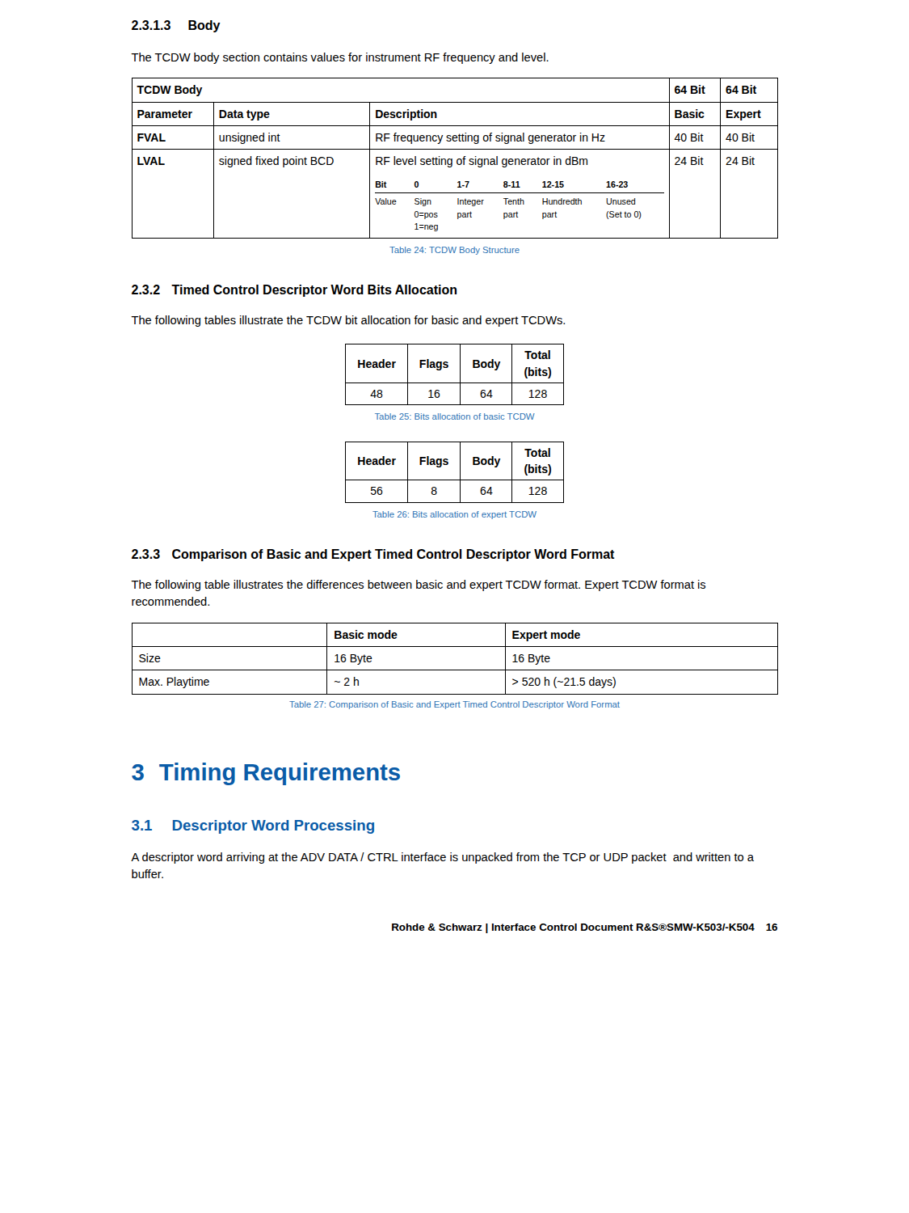2.3.1.3 Body
The TCDW body section contains values for instrument RF frequency and level.
Table 24: TCDW Body Structure
| TCDW Body | 64 Bit | 64 Bit |
| --- | --- | --- |
| Parameter | Data type | Description | Basic | Expert |
| FVAL | unsigned int | RF frequency setting of signal generator in Hz | 40 Bit | 40 Bit |
| LVAL | signed fixed point BCD | RF level setting of signal generator in dBm / Bit / 0 / 1-7 / 8-11 / 12-15 / 16-23 / / Value / Sign 0=pos 1=neg / Integer part / Tenth part / Hundredth part / Unused (Set to 0) / | 24 Bit | 24 Bit |
2.3.2 Timed Control Descriptor Word Bits Allocation
The following tables illustrate the TCDW bit allocation for basic and expert TCDWs.
| Header | Flags | Body | Total (bits) |
| --- | --- | --- | --- |
| 48 | 16 | 64 | 128 |
Table 25: Bits allocation of basic TCDW
| Header | Flags | Body | Total (bits) |
| --- | --- | --- | --- |
| 56 | 8 | 64 | 128 |
Table 26: Bits allocation of expert TCDW
2.3.3 Comparison of Basic and Expert Timed Control Descriptor Word Format
The following table illustrates the differences between basic and expert TCDW format. Expert TCDW format is recommended.
| | Basic mode | Expert mode |
| --- | --- | --- |
| Size | 16 Byte | 16 Byte |
| Max. Playtime | ~ 2 h | > 520 h (~21.5 days) |
Table 27: Comparison of Basic and Expert Timed Control Descriptor Word Format
3 Timing Requirements
3.1 Descriptor Word Processing
A descriptor word arriving at the ADV DATA / CTRL interface is unpacked from the TCP or UDP packet and written to a buffer.
Rohde & Schwarz | Interface Control Document R&S®SMW-K503/-K50416